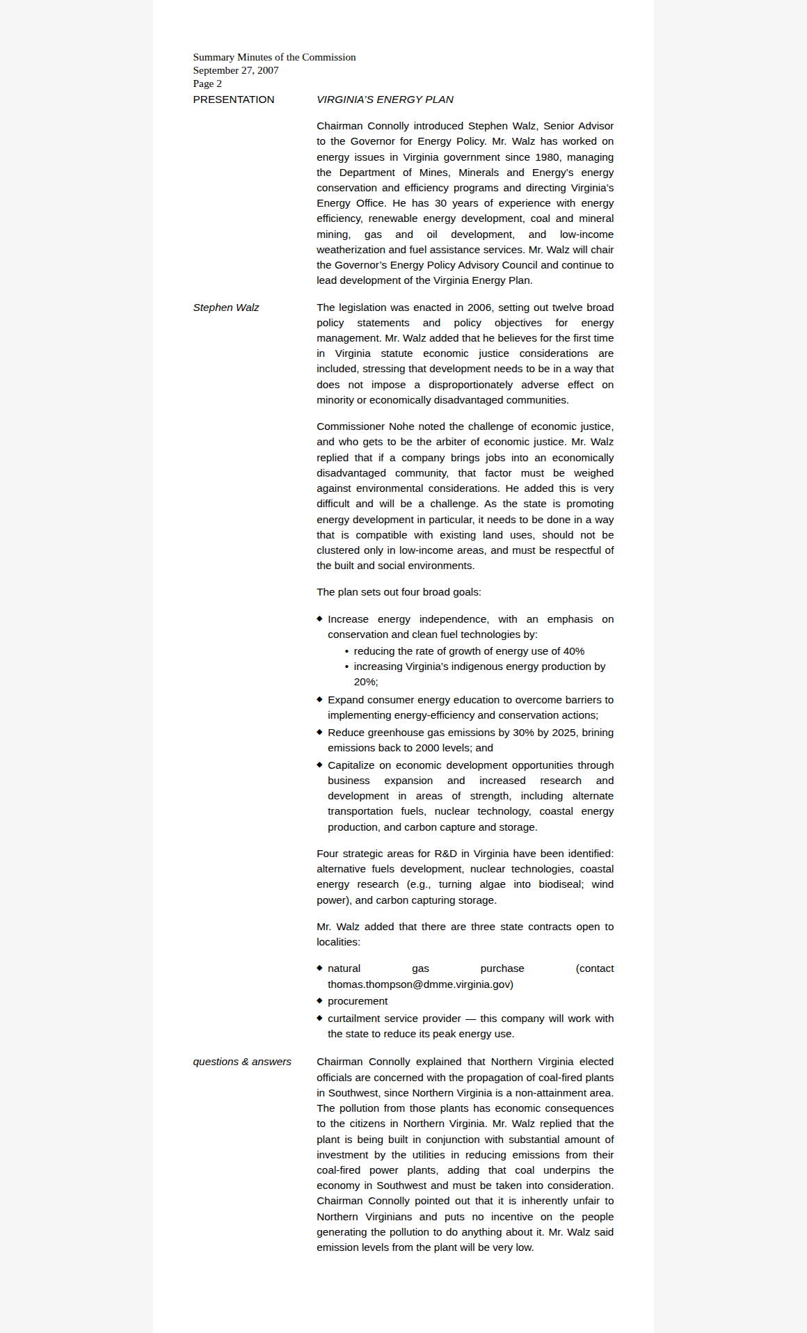Summary Minutes of the Commission
September 27, 2007
Page 2
PRESENTATION
VIRGINIA’S ENERGY PLAN
Chairman Connolly introduced Stephen Walz, Senior Advisor to the Governor for Energy Policy. Mr. Walz has worked on energy issues in Virginia government since 1980, managing the Department of Mines, Minerals and Energy’s energy conservation and efficiency programs and directing Virginia’s Energy Office. He has 30 years of experience with energy efficiency, renewable energy development, coal and mineral mining, gas and oil development, and low-income weatherization and fuel assistance services. Mr. Walz will chair the Governor’s Energy Policy Advisory Council and continue to lead development of the Virginia Energy Plan.
Stephen Walz
The legislation was enacted in 2006, setting out twelve broad policy statements and policy objectives for energy management. Mr. Walz added that he believes for the first time in Virginia statute economic justice considerations are included, stressing that development needs to be in a way that does not impose a disproportionately adverse effect on minority or economically disadvantaged communities.
Commissioner Nohe noted the challenge of economic justice, and who gets to be the arbiter of economic justice. Mr. Walz replied that if a company brings jobs into an economically disadvantaged community, that factor must be weighed against environmental considerations. He added this is very difficult and will be a challenge. As the state is promoting energy development in particular, it needs to be done in a way that is compatible with existing land uses, should not be clustered only in low-income areas, and must be respectful of the built and social environments.
The plan sets out four broad goals:
Increase energy independence, with an emphasis on conservation and clean fuel technologies by:
reducing the rate of growth of energy use of 40%
increasing Virginia’s indigenous energy production by 20%;
Expand consumer energy education to overcome barriers to implementing energy-efficiency and conservation actions;
Reduce greenhouse gas emissions by 30% by 2025, brining emissions back to 2000 levels; and
Capitalize on economic development opportunities through business expansion and increased research and development in areas of strength, including alternate transportation fuels, nuclear technology, coastal energy production, and carbon capture and storage.
Four strategic areas for R&D in Virginia have been identified: alternative fuels development, nuclear technologies, coastal energy research (e.g., turning algae into biodiseal; wind power), and carbon capturing storage.
Mr. Walz added that there are three state contracts open to localities:
natural gas purchase (contact thomas.thompson@dmme.virginia.gov)
procurement
curtailment service provider — this company will work with the state to reduce its peak energy use.
questions & answers
Chairman Connolly explained that Northern Virginia elected officials are concerned with the propagation of coal-fired plants in Southwest, since Northern Virginia is a non-attainment area. The pollution from those plants has economic consequences to the citizens in Northern Virginia. Mr. Walz replied that the plant is being built in conjunction with substantial amount of investment by the utilities in reducing emissions from their coal-fired power plants, adding that coal underpins the economy in Southwest and must be taken into consideration. Chairman Connolly pointed out that it is inherently unfair to Northern Virginians and puts no incentive on the people generating the pollution to do anything about it. Mr. Walz said emission levels from the plant will be very low.